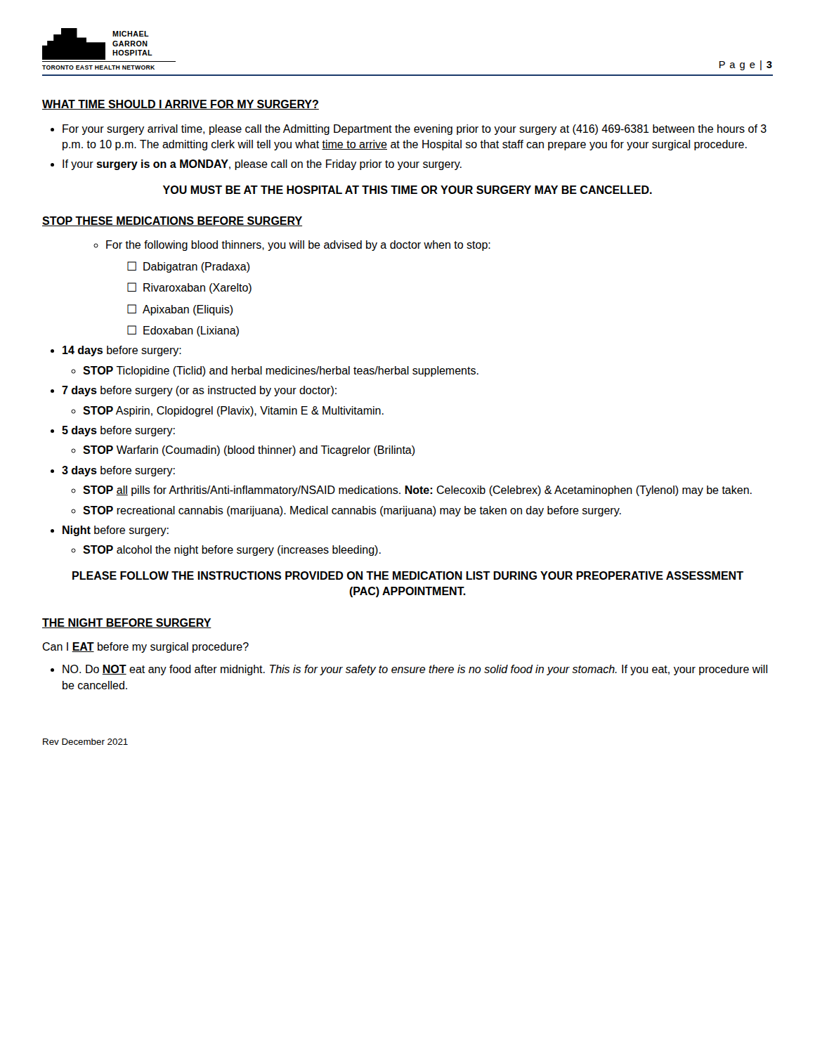MICHAEL
GARRON
HOSPITAL
TORONTO EAST HEALTH NETWORK
P a g e | 3
WHAT TIME SHOULD I ARRIVE FOR MY SURGERY?
For your surgery arrival time, please call the Admitting Department the evening prior to your surgery at (416) 469-6381 between the hours of 3 p.m. to 10 p.m. The admitting clerk will tell you what time to arrive at the Hospital so that staff can prepare you for your surgical procedure.
If your surgery is on a MONDAY, please call on the Friday prior to your surgery.
YOU MUST BE AT THE HOSPITAL AT THIS TIME OR YOUR SURGERY MAY BE CANCELLED.
STOP THESE MEDICATIONS BEFORE SURGERY
For the following blood thinners, you will be advised by a doctor when to stop:
Dabigatran (Pradaxa)
Rivaroxaban (Xarelto)
Apixaban (Eliquis)
Edoxaban (Lixiana)
14 days before surgery:
STOP Ticlopidine (Ticlid) and herbal medicines/herbal teas/herbal supplements.
7 days before surgery (or as instructed by your doctor):
STOP Aspirin, Clopidogrel (Plavix), Vitamin E & Multivitamin.
5 days before surgery:
STOP Warfarin (Coumadin) (blood thinner) and Ticagrelor (Brilinta)
3 days before surgery:
STOP all pills for Arthritis/Anti-inflammatory/NSAID medications. Note: Celecoxib (Celebrex) & Acetaminophen (Tylenol) may be taken.
STOP recreational cannabis (marijuana). Medical cannabis (marijuana) may be taken on day before surgery.
Night before surgery:
STOP alcohol the night before surgery (increases bleeding).
PLEASE FOLLOW THE INSTRUCTIONS PROVIDED ON THE MEDICATION LIST DURING YOUR PREOPERATIVE ASSESSMENT (PAC) APPOINTMENT.
THE NIGHT BEFORE SURGERY
Can I EAT before my surgical procedure?
NO. Do NOT eat any food after midnight. This is for your safety to ensure there is no solid food in your stomach. If you eat, your procedure will be cancelled.
Rev December 2021